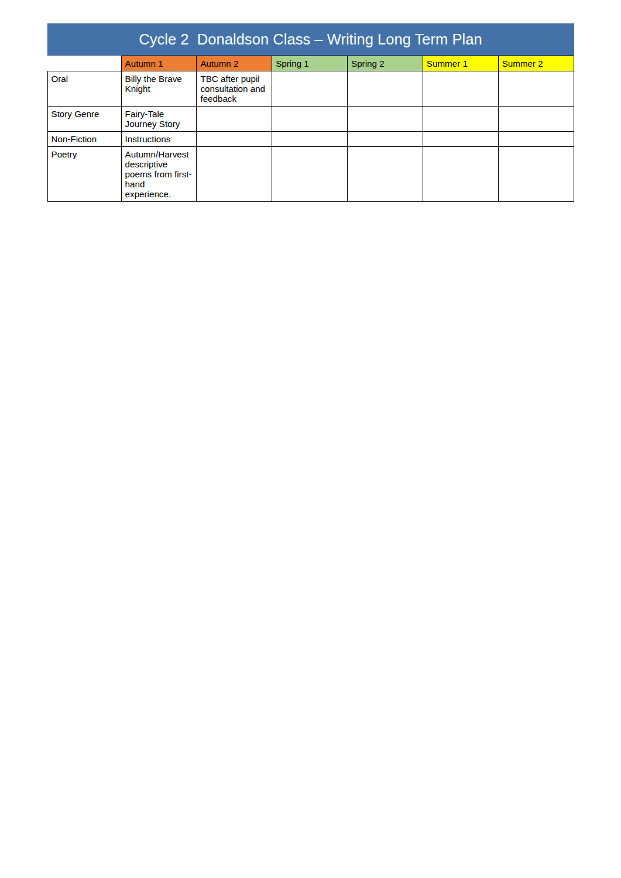Cycle 2 Donaldson Class – Writing Long Term Plan
| | Autumn 1 | Autumn 2 | Spring 1 | Spring 2 | Summer 1 | Summer 2 |
| --- | --- | --- | --- | --- | --- | --- |
| Oral | Billy the Brave Knight | TBC after pupil consultation and feedback | | | | |
| Story Genre | Fairy-Tale Journey Story | | | | | |
| Non-Fiction | Instructions | | | | | |
| Poetry | Autumn/Harvest descriptive poems from first-hand experience. | | | | | |